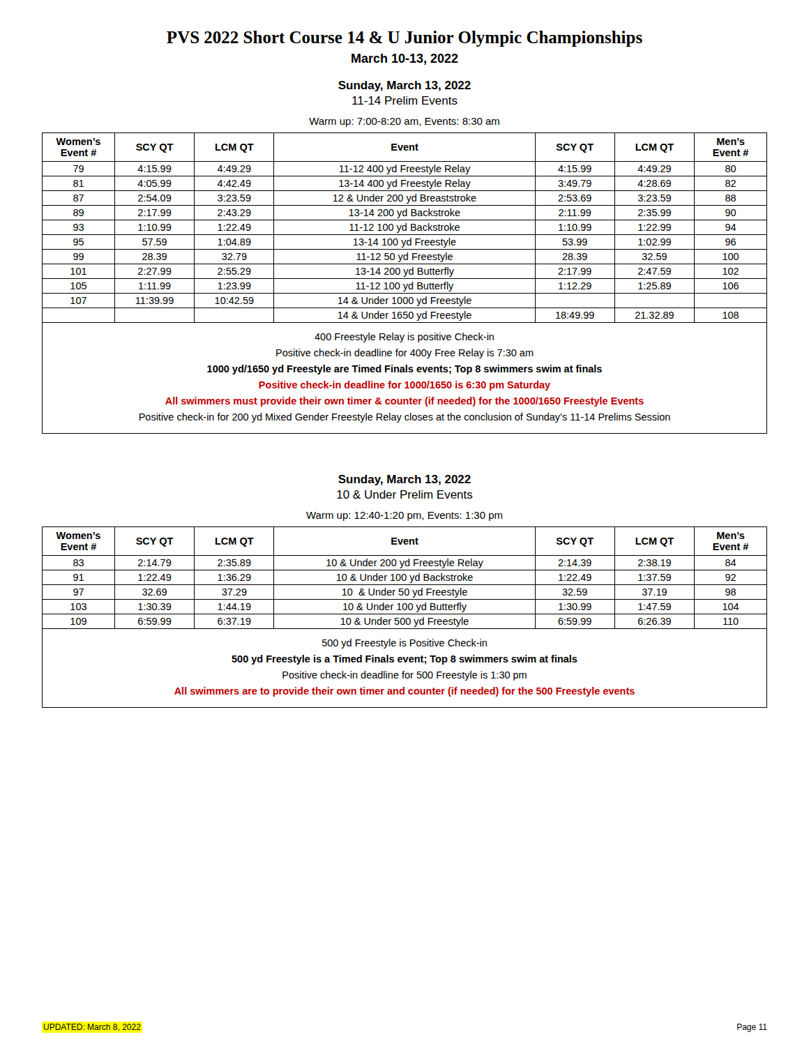PVS 2022 Short Course 14 & U Junior Olympic Championships
March 10-13, 2022
Sunday, March 13, 2022
11-14 Prelim Events
Warm up: 7:00-8:20 am, Events: 8:30 am
| Women’s Event # | SCY QT | LCM QT | Event | SCY QT | LCM QT | Men’s Event # |
| --- | --- | --- | --- | --- | --- | --- |
| 79 | 4:15.99 | 4:49.29 | 11-12 400 yd Freestyle Relay | 4:15.99 | 4:49.29 | 80 |
| 81 | 4:05.99 | 4:42.49 | 13-14 400 yd Freestyle Relay | 3:49.79 | 4:28.69 | 82 |
| 87 | 2:54.09 | 3:23.59 | 12 & Under 200 yd Breaststroke | 2:53.69 | 3:23.59 | 88 |
| 89 | 2:17.99 | 2:43.29 | 13-14 200 yd Backstroke | 2:11.99 | 2:35.99 | 90 |
| 93 | 1:10.99 | 1:22.49 | 11-12 100 yd Backstroke | 1:10.99 | 1:22.99 | 94 |
| 95 | 57.59 | 1:04.89 | 13-14 100 yd Freestyle | 53.99 | 1:02.99 | 96 |
| 99 | 28.39 | 32.79 | 11-12 50 yd Freestyle | 28.39 | 32.59 | 100 |
| 101 | 2:27.99 | 2:55.29 | 13-14 200 yd Butterfly | 2:17.99 | 2:47.59 | 102 |
| 105 | 1:11.99 | 1:23.99 | 11-12 100 yd Butterfly | 1:12.29 | 1:25.89 | 106 |
| 107 | 11:39.99 | 10:42.59 | 14 & Under 1000 yd Freestyle | | | |
| | | | 14 & Under 1650 yd Freestyle | 18:49.99 | 21.32.89 | 108 |
| 400 Freestyle Relay is positive Check-in Positive check-in deadline for 400y Free Relay is 7:30 am 1000 yd/1650 yd Freestyle are Timed Finals events; Top 8 swimmers swim at finals Positive check-in deadline for 1000/1650 is 6:30 pm Saturday All swimmers must provide their own timer & counter (if needed) for the 1000/1650 Freestyle Events Positive check-in for 200 yd Mixed Gender Freestyle Relay closes at the conclusion of Sunday’s 11-14 Prelims Session |
Sunday, March 13, 2022
10 & Under Prelim Events
Warm up: 12:40-1:20 pm, Events: 1:30 pm
| Women’s Event # | SCY QT | LCM QT | Event | SCY QT | LCM QT | Men’s Event # |
| --- | --- | --- | --- | --- | --- | --- |
| 83 | 2:14.79 | 2:35.89 | 10 & Under 200 yd Freestyle Relay | 2:14.39 | 2:38.19 | 84 |
| 91 | 1:22.49 | 1:36.29 | 10 & Under 100 yd Backstroke | 1:22.49 | 1:37.59 | 92 |
| 97 | 32.69 | 37.29 | 10 & Under 50 yd Freestyle | 32.59 | 37.19 | 98 |
| 103 | 1:30.39 | 1:44.19 | 10 & Under 100 yd Butterfly | 1:30.99 | 1:47.59 | 104 |
| 109 | 6:59.99 | 6:37.19 | 10 & Under 500 yd Freestyle | 6:59.99 | 6:26.39 | 110 |
| 500 yd Freestyle is Positive Check-in 500 yd Freestyle is a Timed Finals event; Top 8 swimmers swim at finals Positive check-in deadline for 500 Freestyle is 1:30 pm All swimmers are to provide their own timer and counter (if needed) for the 500 Freestyle events |
UPDATED: March 8, 2022 Page 11